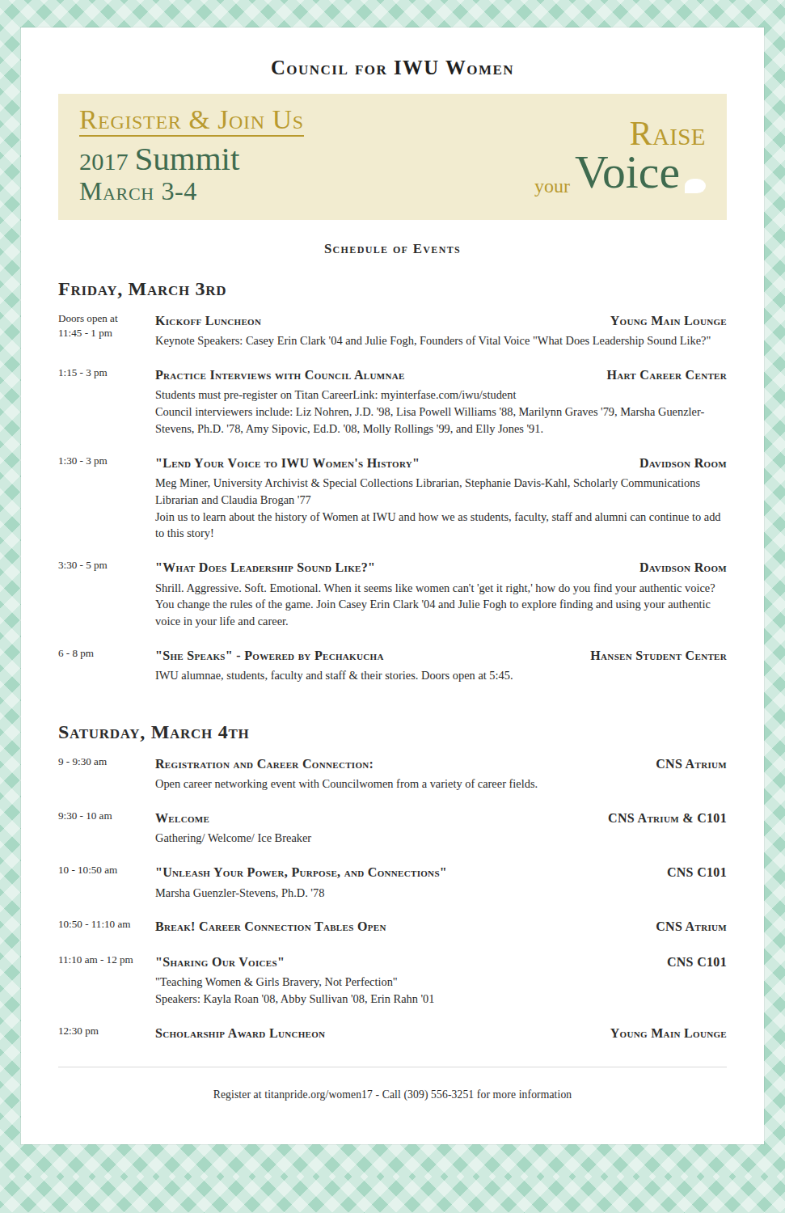Council for IWU Women
Register & Join Us
2017 Summit
March 3-4
Raise
your Voice
Schedule of Events
Friday, March 3rd
| Doors open at 11:45 - 1 pm | Kickoff Luncheon Young Main Lounge Keynote Speakers: Casey Erin Clark '04 and Julie Fogh, Founders of Vital Voice "What Does Leadership Sound Like?" |
| 1:15 - 3 pm | Practice Interviews with Council Alumnae Hart Career Center Students must pre-register on Titan CareerLink: myinterfase.com/iwu/student Council interviewers include: Liz Nohren, J.D. '98, Lisa Powell Williams '88, Marilynn Graves '79, Marsha Guenzler-Stevens, Ph.D. '78, Amy Sipovic, Ed.D. '08, Molly Rollings '99, and Elly Jones '91. |
| 1:30 - 3 pm | "Lend Your Voice to IWU Women's History" Davidson Room Meg Miner, University Archivist & Special Collections Librarian, Stephanie Davis-Kahl, Scholarly Communications Librarian and Claudia Brogan '77 Join us to learn about the history of Women at IWU and how we as students, faculty, staff and alumni can continue to add to this story! |
| 3:30 - 5 pm | "What Does Leadership Sound Like?" Davidson Room Shrill. Aggressive. Soft. Emotional. When it seems like women can't 'get it right,' how do you find your authentic voice? You change the rules of the game. Join Casey Erin Clark '04 and Julie Fogh to explore finding and using your authentic voice in your life and career. |
| 6 - 8 pm | "She Speaks" - Powered by Pechakucha Hansen Student Center IWU alumnae, students, faculty and staff & their stories. Doors open at 5:45. |
Saturday, March 4th
| 9 - 9:30 am | Registration and Career Connection: CNS Atrium Open career networking event with Councilwomen from a variety of career fields. |
| 9:30 - 10 am | Welcome CNS Atrium & C101 Gathering/ Welcome/ Ice Breaker |
| 10 - 10:50 am | "Unleash Your Power, Purpose, and Connections" CNS C101 Marsha Guenzler-Stevens, Ph.D. '78 |
| 10:50 - 11:10 am | Break! Career Connection Tables Open CNS Atrium |
| 11:10 am - 12 pm | "Sharing Our Voices" CNS C101 "Teaching Women & Girls Bravery, Not Perfection" Speakers: Kayla Roan '08, Abby Sullivan '08, Erin Rahn '01 |
| 12:30 pm | Scholarship Award Luncheon Young Main Lounge |
Register at titanpride.org/women17 - Call (309) 556-3251 for more information